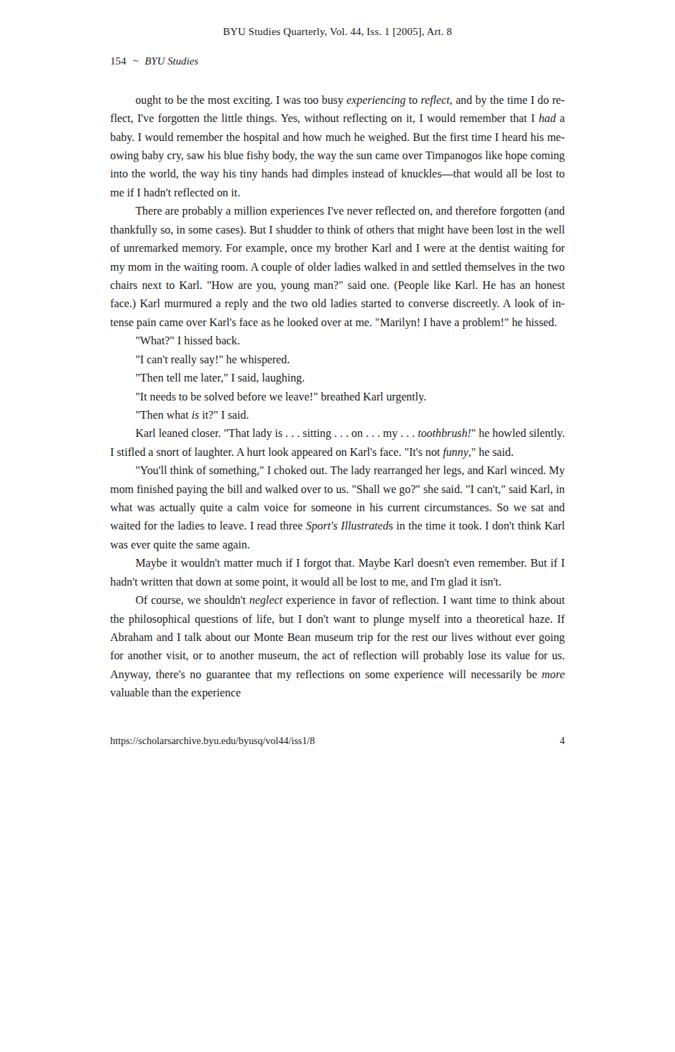BYU Studies Quarterly, Vol. 44, Iss. 1 [2005], Art. 8
154~BYU Studies
ought to be the most exciting. I was too busy experiencing to reflect, and by the time I do reflect, I've forgotten the little things. Yes, without reflecting on it, I would remember that I had a baby. I would remember the hospital and how much he weighed. But the first time I heard his meowing baby cry, saw his blue fishy body, the way the sun came over Timpanogos like hope coming into the world, the way his tiny hands had dimples instead of knuckles—that would all be lost to me if I hadn't reflected on it.
There are probably a million experiences I've never reflected on, and therefore forgotten (and thankfully so, in some cases). But I shudder to think of others that might have been lost in the well of unremarked memory. For example, once my brother Karl and I were at the dentist waiting for my mom in the waiting room. A couple of older ladies walked in and settled themselves in the two chairs next to Karl. "How are you, young man?" said one. (People like Karl. He has an honest face.) Karl murmured a reply and the two old ladies started to converse discreetly. A look of intense pain came over Karl's face as he looked over at me. "Marilyn! I have a problem!" he hissed.
"What?" I hissed back.
"I can't really say!" he whispered.
"Then tell me later," I said, laughing.
"It needs to be solved before we leave!" breathed Karl urgently.
"Then what is it?" I said.
Karl leaned closer. "That lady is . . . sitting . . . on . . . my . . . toothbrush!" he howled silently. I stifled a snort of laughter. A hurt look appeared on Karl's face. "It's not funny," he said.
"You'll think of something," I choked out. The lady rearranged her legs, and Karl winced. My mom finished paying the bill and walked over to us. "Shall we go?" she said. "I can't," said Karl, in what was actually quite a calm voice for someone in his current circumstances. So we sat and waited for the ladies to leave. I read three Sport's Illustrateds in the time it took. I don't think Karl was ever quite the same again.
Maybe it wouldn't matter much if I forgot that. Maybe Karl doesn't even remember. But if I hadn't written that down at some point, it would all be lost to me, and I'm glad it isn't.
Of course, we shouldn't neglect experience in favor of reflection. I want time to think about the philosophical questions of life, but I don't want to plunge myself into a theoretical haze. If Abraham and I talk about our Monte Bean museum trip for the rest our lives without ever going for another visit, or to another museum, the act of reflection will probably lose its value for us. Anyway, there's no guarantee that my reflections on some experience will necessarily be more valuable than the experience
https://scholarsarchive.byu.edu/byusq/vol44/iss1/8 4